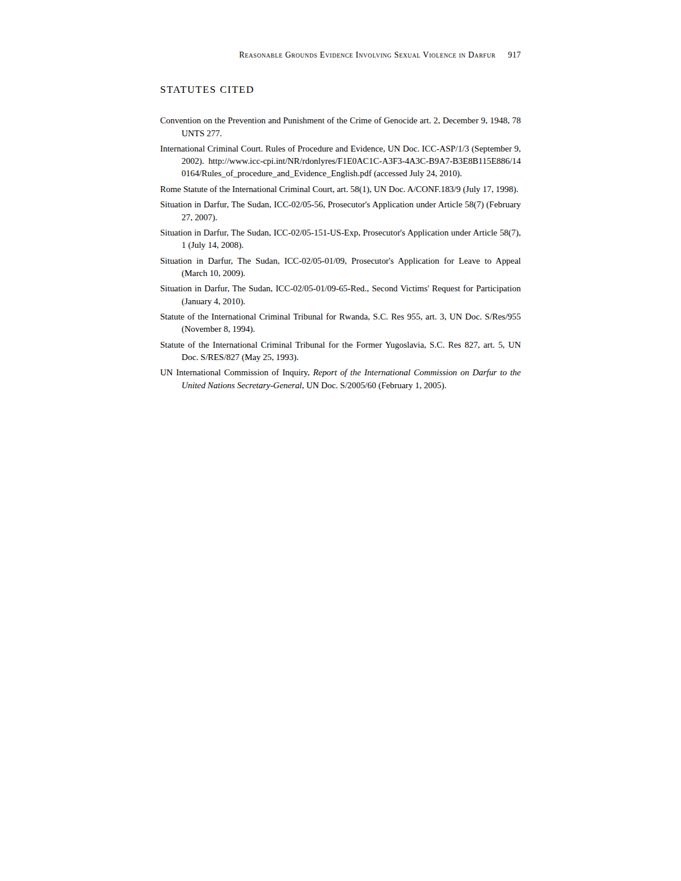Reasonable Grounds Evidence Involving Sexual Violence in Darfur 917
Statutes Cited
Convention on the Prevention and Punishment of the Crime of Genocide art. 2, December 9, 1948, 78 UNTS 277.
International Criminal Court. Rules of Procedure and Evidence, UN Doc. ICC-ASP/1/3 (September 9, 2002). http://www.icc-cpi.int/NR/rdonlyres/F1E0AC1C-A3F3-4A3C-B9A7-B3E8B115E886/140164/Rules_of_procedure_and_Evidence_English.pdf (accessed July 24, 2010).
Rome Statute of the International Criminal Court, art. 58(1), UN Doc. A/CONF.183/9 (July 17, 1998).
Situation in Darfur, The Sudan, ICC-02/05-56, Prosecutor's Application under Article 58(7) (February 27, 2007).
Situation in Darfur, The Sudan, ICC-02/05-151-US-Exp, Prosecutor's Application under Article 58(7), 1 (July 14, 2008).
Situation in Darfur, The Sudan, ICC-02/05-01/09, Prosecutor's Application for Leave to Appeal (March 10, 2009).
Situation in Darfur, The Sudan, ICC-02/05-01/09-65-Red., Second Victims' Request for Participation (January 4, 2010).
Statute of the International Criminal Tribunal for Rwanda, S.C. Res 955, art. 3, UN Doc. S/Res/955 (November 8, 1994).
Statute of the International Criminal Tribunal for the Former Yugoslavia, S.C. Res 827, art. 5, UN Doc. S/RES/827 (May 25, 1993).
UN International Commission of Inquiry, Report of the International Commission on Darfur to the United Nations Secretary-General, UN Doc. S/2005/60 (February 1, 2005).